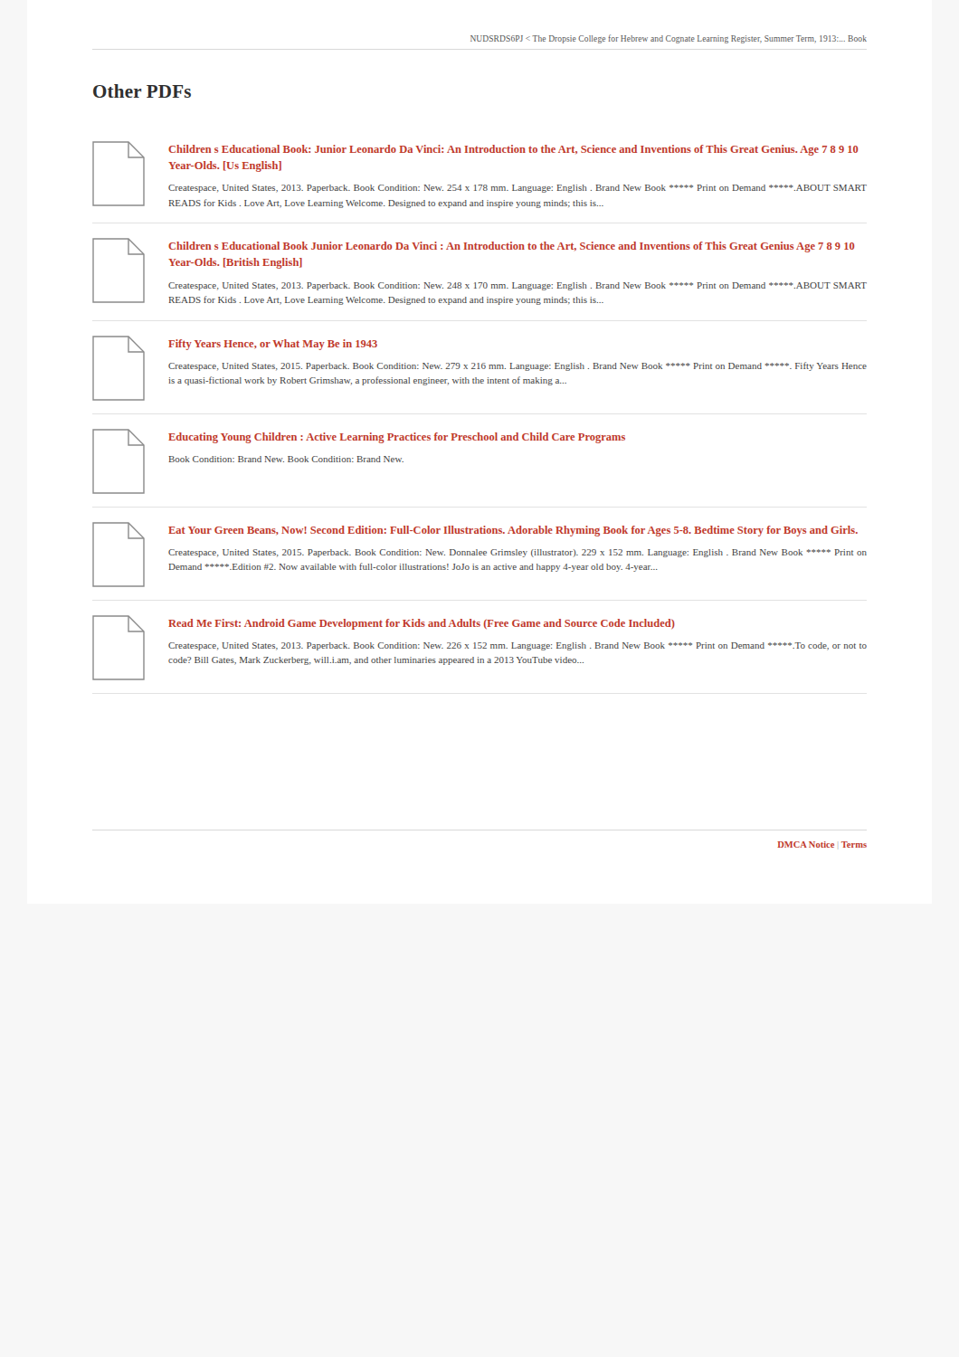NUDSRDS6PJ < The Dropsie College for Hebrew and Cognate Learning Register, Summer Term, 1913:... Book
Other PDFs
Children s Educational Book: Junior Leonardo Da Vinci: An Introduction to the Art, Science and Inventions of This Great Genius. Age 7 8 9 10 Year-Olds. [Us English]
Createspace, United States, 2013. Paperback. Book Condition: New. 254 x 178 mm. Language: English . Brand New Book ***** Print on Demand *****.ABOUT SMART READS for Kids . Love Art, Love Learning Welcome. Designed to expand and inspire young minds; this is...
Children s Educational Book Junior Leonardo Da Vinci : An Introduction to the Art, Science and Inventions of This Great Genius Age 7 8 9 10 Year-Olds. [British English]
Createspace, United States, 2013. Paperback. Book Condition: New. 248 x 170 mm. Language: English . Brand New Book ***** Print on Demand *****.ABOUT SMART READS for Kids . Love Art, Love Learning Welcome. Designed to expand and inspire young minds; this is...
Fifty Years Hence, or What May Be in 1943
Createspace, United States, 2015. Paperback. Book Condition: New. 279 x 216 mm. Language: English . Brand New Book ***** Print on Demand *****. Fifty Years Hence is a quasi-fictional work by Robert Grimshaw, a professional engineer, with the intent of making a...
Educating Young Children : Active Learning Practices for Preschool and Child Care Programs
Book Condition: Brand New. Book Condition: Brand New.
Eat Your Green Beans, Now! Second Edition: Full-Color Illustrations. Adorable Rhyming Book for Ages 5-8. Bedtime Story for Boys and Girls.
Createspace, United States, 2015. Paperback. Book Condition: New. Donnalee Grimsley (illustrator). 229 x 152 mm. Language: English . Brand New Book ***** Print on Demand *****.Edition #2. Now available with full-color illustrations! JoJo is an active and happy 4-year old boy. 4-year...
Read Me First: Android Game Development for Kids and Adults (Free Game and Source Code Included)
Createspace, United States, 2013. Paperback. Book Condition: New. 226 x 152 mm. Language: English . Brand New Book ***** Print on Demand *****.To code, or not to code? Bill Gates, Mark Zuckerberg, will.i.am, and other luminaries appeared in a 2013 YouTube video...
DMCA Notice | Terms